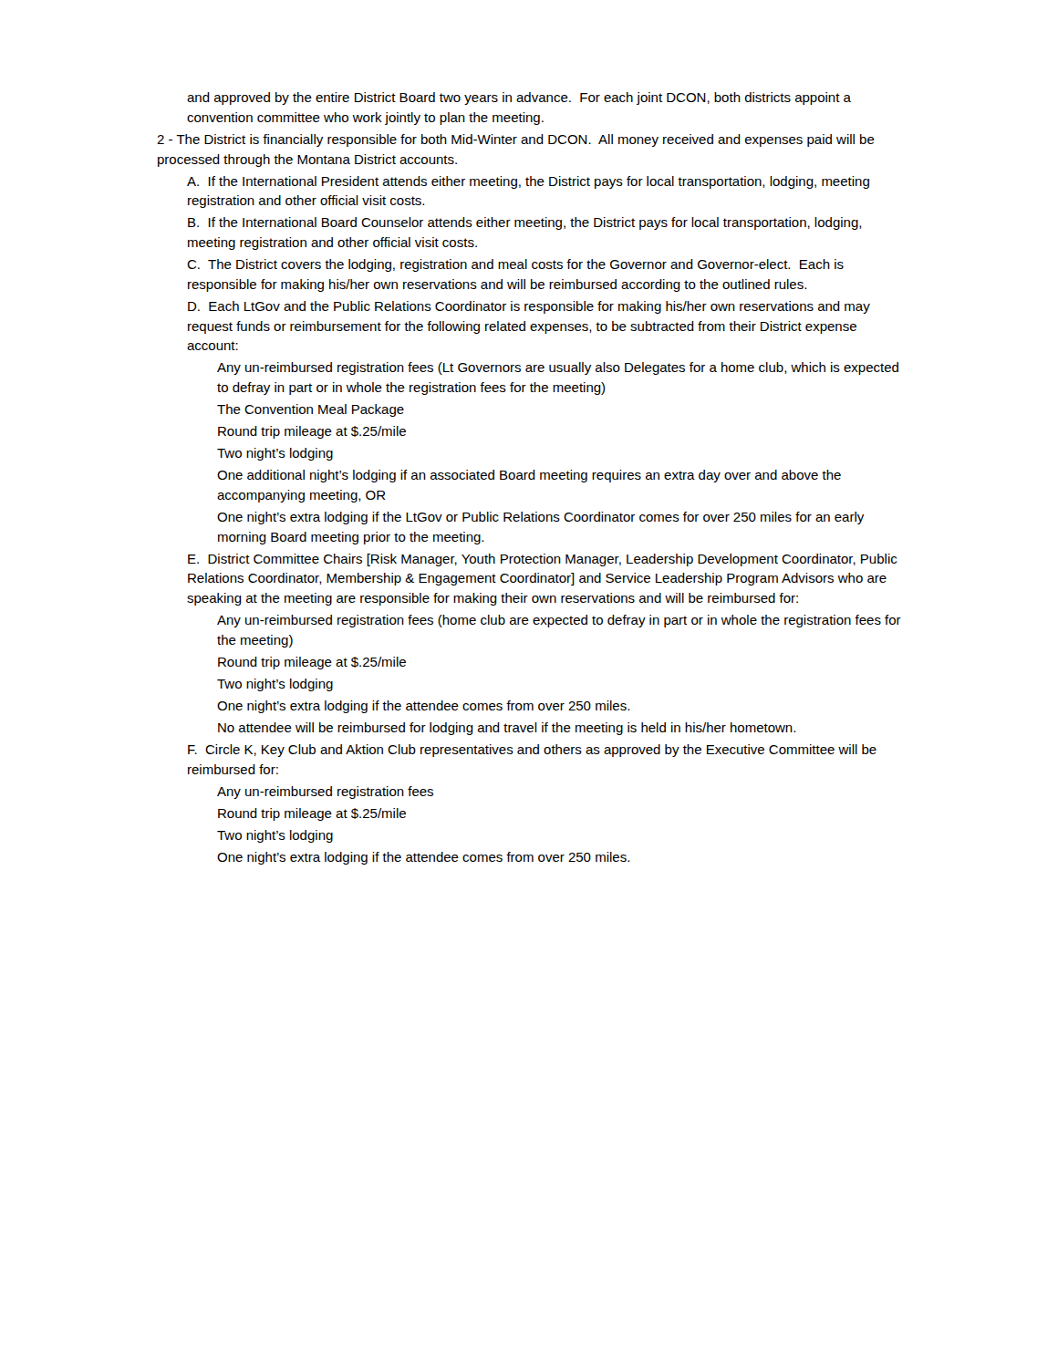and approved by the entire District Board two years in advance. For each joint DCON, both districts appoint a convention committee who work jointly to plan the meeting.
2 - The District is financially responsible for both Mid-Winter and DCON. All money received and expenses paid will be processed through the Montana District accounts.
A. If the International President attends either meeting, the District pays for local transportation, lodging, meeting registration and other official visit costs.
B. If the International Board Counselor attends either meeting, the District pays for local transportation, lodging, meeting registration and other official visit costs.
C. The District covers the lodging, registration and meal costs for the Governor and Governor-elect. Each is responsible for making his/her own reservations and will be reimbursed according to the outlined rules.
D. Each LtGov and the Public Relations Coordinator is responsible for making his/her own reservations and may request funds or reimbursement for the following related expenses, to be subtracted from their District expense account:
Any un-reimbursed registration fees (Lt Governors are usually also Delegates for a home club, which is expected to defray in part or in whole the registration fees for the meeting)
The Convention Meal Package
Round trip mileage at $.25/mile
Two night’s lodging
One additional night’s lodging if an associated Board meeting requires an extra day over and above the accompanying meeting, OR
One night’s extra lodging if the LtGov or Public Relations Coordinator comes for over 250 miles for an early morning Board meeting prior to the meeting.
E. District Committee Chairs [Risk Manager, Youth Protection Manager, Leadership Development Coordinator, Public Relations Coordinator, Membership & Engagement Coordinator] and Service Leadership Program Advisors who are speaking at the meeting are responsible for making their own reservations and will be reimbursed for:
Any un-reimbursed registration fees (home club are expected to defray in part or in whole the registration fees for the meeting)
Round trip mileage at $.25/mile
Two night’s lodging
One night’s extra lodging if the attendee comes from over 250 miles.
No attendee will be reimbursed for lodging and travel if the meeting is held in his/her hometown.
F. Circle K, Key Club and Aktion Club representatives and others as approved by the Executive Committee will be reimbursed for:
Any un-reimbursed registration fees
Round trip mileage at $.25/mile
Two night’s lodging
One night’s extra lodging if the attendee comes from over 250 miles.